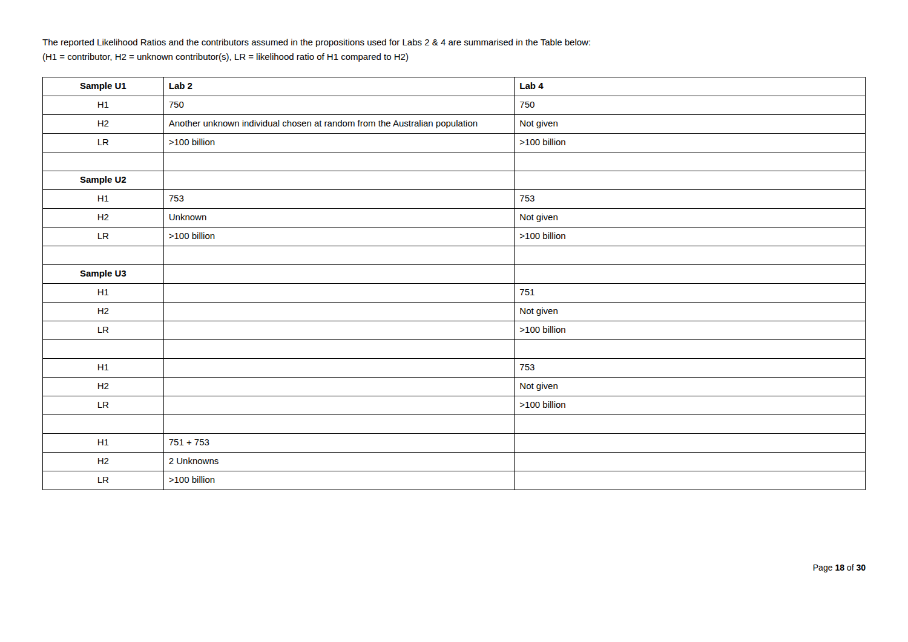The reported Likelihood Ratios and the contributors assumed in the propositions used for Labs 2 & 4 are summarised in the Table below:
(H1 = contributor, H2 = unknown contributor(s), LR = likelihood ratio of H1 compared to H2)
| Sample U1 | Lab 2 | Lab 4 |
| H1 | 750 | 750 |
| H2 | Another unknown individual chosen at random from the Australian population | Not given |
| LR | >100 billion | >100 billion |
| Sample U2 | | |
| H1 | 753 | 753 |
| H2 | Unknown | Not given |
| LR | >100 billion | >100 billion |
| Sample U3 | | |
| H1 | | 751 |
| H2 | | Not given |
| LR | | >100 billion |
| H1 | | 753 |
| H2 | | Not given |
| LR | | >100 billion |
| H1 | 751 + 753 | |
| H2 | 2 Unknowns | |
| LR | >100 billion | |
Page 18 of 30